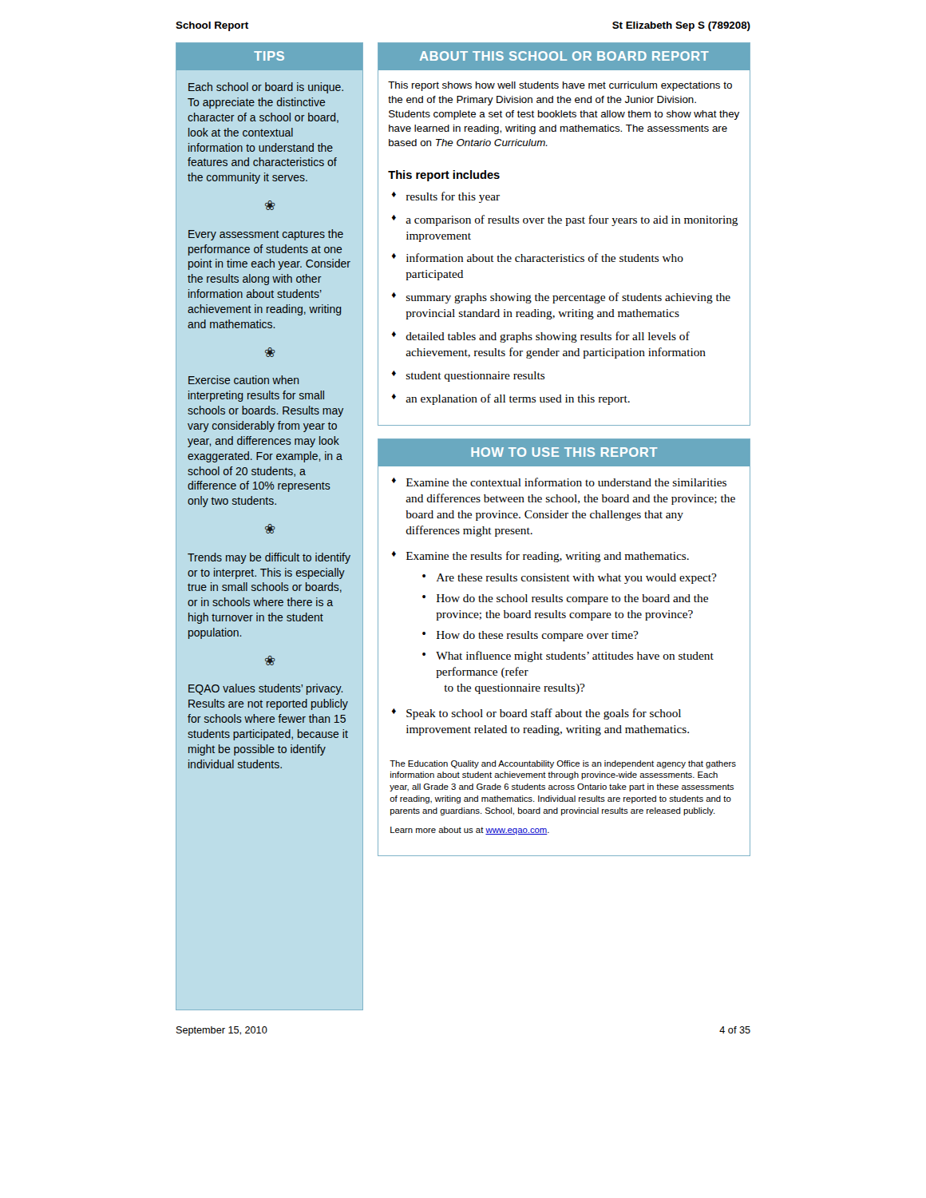School Report
St Elizabeth Sep S (789208)
TIPS
Each school or board is unique. To appreciate the distinctive character of a school or board, look at the contextual information to understand the features and characteristics of the community it serves.
❀
Every assessment captures the performance of students at one point in time each year. Consider the results along with other information about students’ achievement in reading, writing and mathematics.
❀
Exercise caution when interpreting results for small schools or boards. Results may vary considerably from year to year, and differences may look exaggerated. For example, in a school of 20 students, a difference of 10% represents only two students.
❀
Trends may be difficult to identify or to interpret. This is especially true in small schools or boards, or in schools where there is a high turnover in the student population.
❀
EQAO values students’ privacy. Results are not reported publicly for schools where fewer than 15 students participated, because it might be possible to identify individual students.
ABOUT THIS SCHOOL OR BOARD REPORT
This report shows how well students have met curriculum expectations to the end of the Primary Division and the end of the Junior Division. Students complete a set of test booklets that allow them to show what they have learned in reading, writing and mathematics. The assessments are based on The Ontario Curriculum.
This report includes
results for this year
a comparison of results over the past four years to aid in monitoring improvement
information about the characteristics of the students who participated
summary graphs showing the percentage of students achieving the provincial standard in reading, writing and mathematics
detailed tables and graphs showing results for all levels of achievement, results for gender and participation information
student questionnaire results
an explanation of all terms used in this report.
HOW TO USE THIS REPORT
Examine the contextual information to understand the similarities and differences between the school, the board and the province; the board and the province. Consider the challenges that any differences might present.
Examine the results for reading, writing and mathematics.
Are these results consistent with what you would expect?
How do the school results compare to the board and the province; the board results compare to the province?
How do these results compare over time?
What influence might students’ attitudes have on student performance (refer to the questionnaire results)?
Speak to school or board staff about the goals for school improvement related to reading, writing and mathematics.
The Education Quality and Accountability Office is an independent agency that gathers information about student achievement through province-wide assessments. Each year, all Grade 3 and Grade 6 students across Ontario take part in these assessments of reading, writing and mathematics. Individual results are reported to students and to parents and guardians. School, board and provincial results are released publicly.
Learn more about us at www.eqao.com.
September 15, 2010
4 of 35